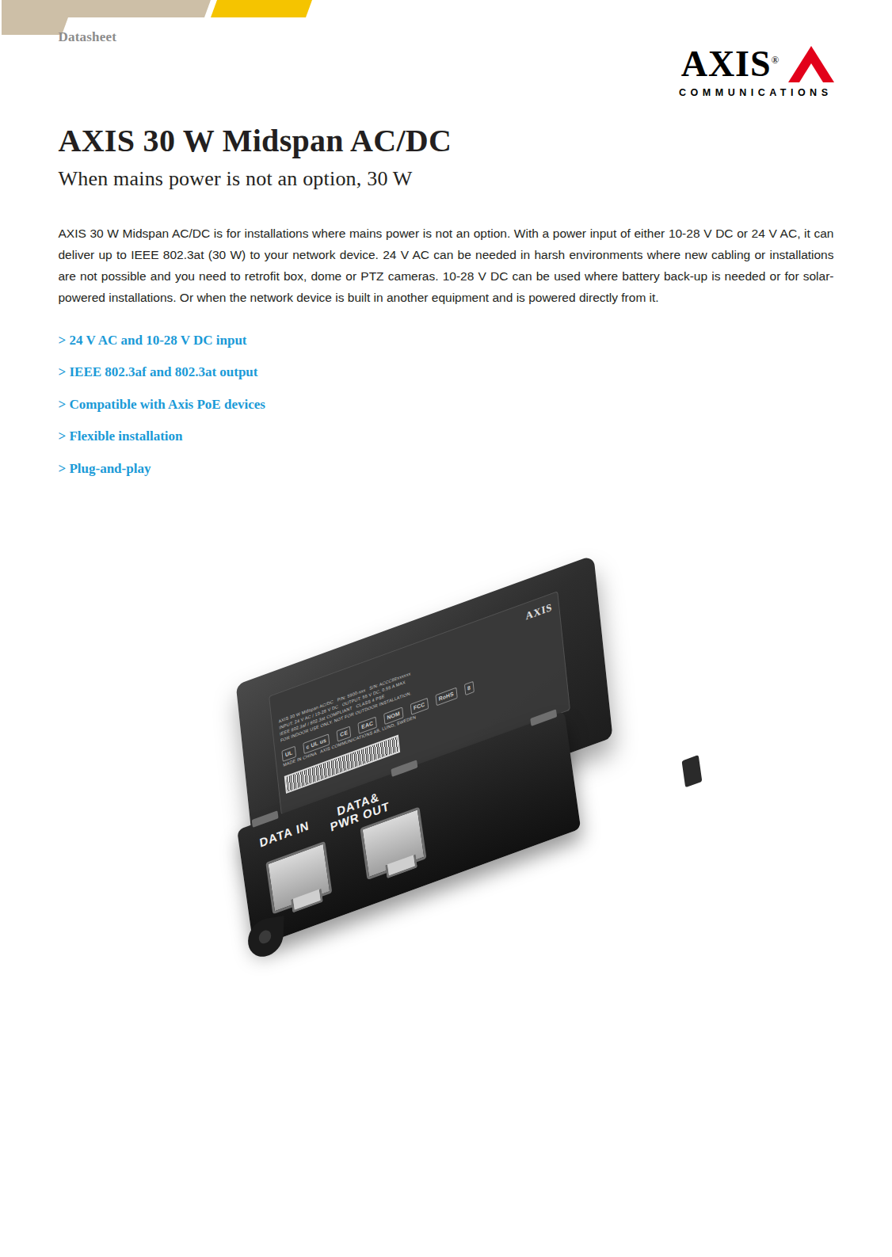Datasheet
AXIS®
COMMUNICATIONS
AXIS 30 W Midspan AC/DC
When mains power is not an option, 30 W
AXIS 30 W Midspan AC/DC is for installations where mains power is not an option. With a power input of either 10-28 V DC or 24 V AC, it can deliver up to IEEE 802.3at (30 W) to your network device. 24 V AC can be needed in harsh environments where new cabling or installations are not possible and you need to retrofit box, dome or PTZ cameras. 10-28 V DC can be used where battery back-up is needed or for solar-powered installations. Or when the network device is built in another equipment and is powered directly from it.
24 V AC and 10-28 V DC input
IEEE 802.3af and 802.3at output
Compatible with Axis PoE devices
Flexible installation
Plug-and-play
AXIS
AXIS 30 W Midspan AC/DC P/N: 5900-xxx S/N: ACCC8Exxxxxx INPUT: 24 V AC / 10-28 V DC OUTPUT: 55 V DC, 0.55 A MAX IEEE 802.3af / 802.3at COMPLIANT CLASS 4 PSE FOR INDOOR USE ONLY. NOT FOR OUTDOOR INSTALLATION.
UL c UL us CE EAC NOM FCC RoHS 8
MADE IN CHINA AXIS COMMUNICATIONS AB, LUND, SWEDEN
DATA IN
DATA&
PWR OUT